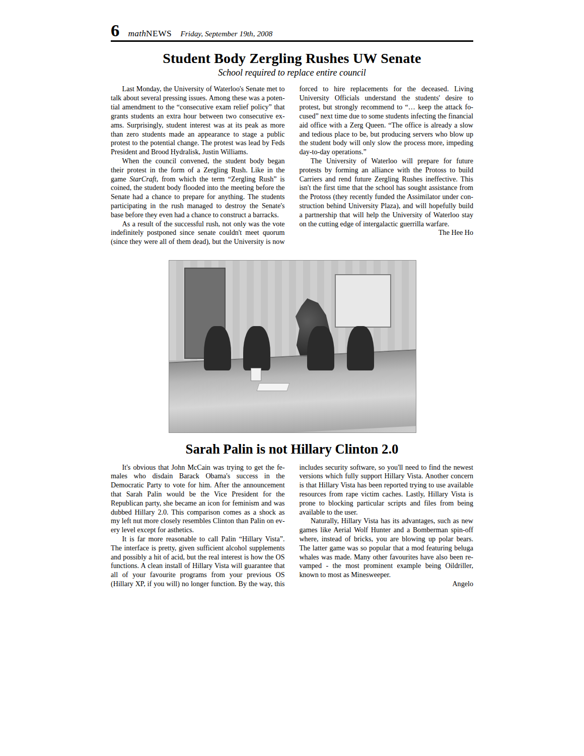6 math NEWS Friday, September 19th, 2008
Student Body Zergling Rushes UW Senate
School required to replace entire council
Last Monday, the University of Waterloo's Senate met to talk about several pressing issues. Among these was a potential amendment to the “consecutive exam relief policy” that grants students an extra hour between two consecutive exams. Surprisingly, student interest was at its peak as more than zero students made an appearance to stage a public protest to the potential change. The protest was lead by Feds President and Brood Hydralisk, Justin Williams.
When the council convened, the student body began their protest in the form of a Zergling Rush. Like in the game StarCraft, from which the term “Zergling Rush” is coined, the student body flooded into the meeting before the Senate had a chance to prepare for anything. The students participating in the rush managed to destroy the Senate's base before they even had a chance to construct a barracks.
As a result of the successful rush, not only was the vote indefinitely postponed since senate couldn't meet quorum (since they were all of them dead), but the University is now forced to hire replacements for the deceased. Living University Officials understand the students' desire to protest, but strongly recommend to “… keep the attack focused” next time due to some students infecting the financial aid office with a Zerg Queen. “The office is already a slow and tedious place to be, but producing servers who blow up the student body will only slow the process more, impeding day-to-day operations.”
The University of Waterloo will prepare for future protests by forming an alliance with the Protoss to build Carriers and rend future Zergling Rushes ineffective. This isn't the first time that the school has sought assistance from the Protoss (they recently funded the Assimilator under construction behind University Plaza), and will hopefully build a partnership that will help the University of Waterloo stay on the cutting edge of intergalactic guerrilla warfare.
The Hee Ho
Sarah Palin is not Hillary Clinton 2.0
It's obvious that John McCain was trying to get the females who disdain Barack Obama's success in the Democratic Party to vote for him. After the announcement that Sarah Palin would be the Vice President for the Republican party, she became an icon for feminism and was dubbed Hillary 2.0. This comparison comes as a shock as my left nut more closely resembles Clinton than Palin on every level except for asthetics.
It is far more reasonable to call Palin “Hillary Vista”. The interface is pretty, given sufficient alcohol supplements and possibly a hit of acid, but the real interest is how the OS functions. A clean install of Hillary Vista will guarantee that all of your favourite programs from your previous OS (Hillary XP, if you will) no longer function. By the way, this includes security software, so you'll need to find the newest versions which fully support Hillary Vista. Another concern is that Hillary Vista has been reported trying to use available resources from rape victim caches. Lastly, Hillary Vista is prone to blocking particular scripts and files from being available to the user.
Naturally, Hillary Vista has its advantages, such as new games like Aerial Wolf Hunter and a Bomberman spin-off where, instead of bricks, you are blowing up polar bears. The latter game was so popular that a mod featuring beluga whales was made. Many other favourites have also been revamped - the most prominent example being Oildriller, known to most as Minesweeper.
Angelo